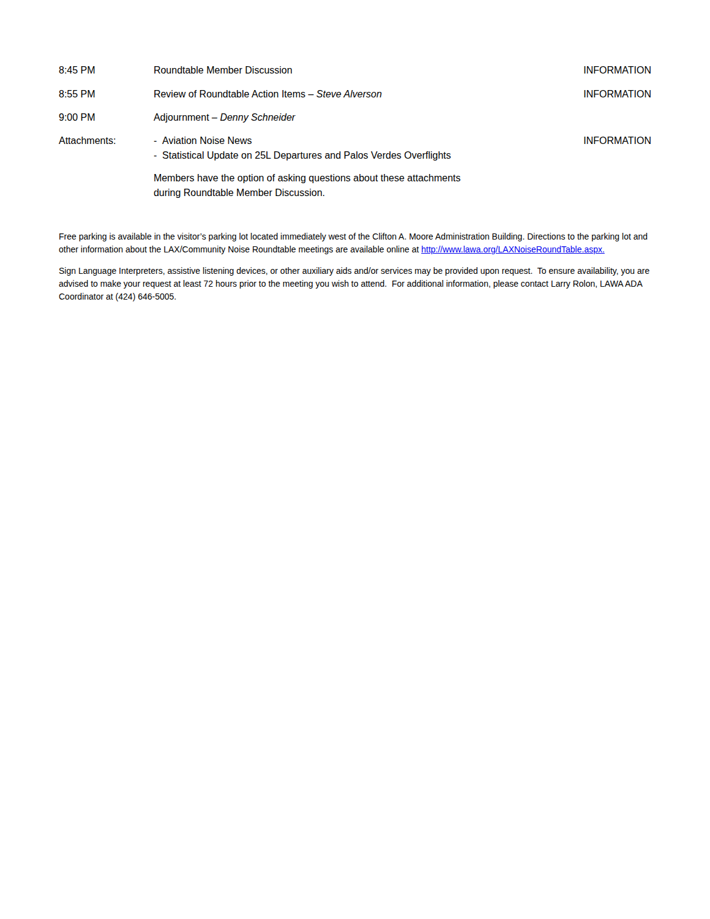| 8:45 PM | Roundtable Member Discussion | INFORMATION |
| 8:55 PM | Review of Roundtable Action Items – Steve Alverson | INFORMATION |
| 9:00 PM | Adjournment – Denny Schneider | |
| Attachments: | - Aviation Noise News - Statistical Update on 25L Departures and Palos Verdes Overflights Members have the option of asking questions about these attachments during Roundtable Member Discussion. | INFORMATION |
Free parking is available in the visitor’s parking lot located immediately west of the Clifton A. Moore Administration Building. Directions to the parking lot and other information about the LAX/Community Noise Roundtable meetings are available online at http://www.lawa.org/LAXNoiseRoundTable.aspx.
Sign Language Interpreters, assistive listening devices, or other auxiliary aids and/or services may be provided upon request. To ensure availability, you are advised to make your request at least 72 hours prior to the meeting you wish to attend. For additional information, please contact Larry Rolon, LAWA ADA Coordinator at (424) 646-5005.